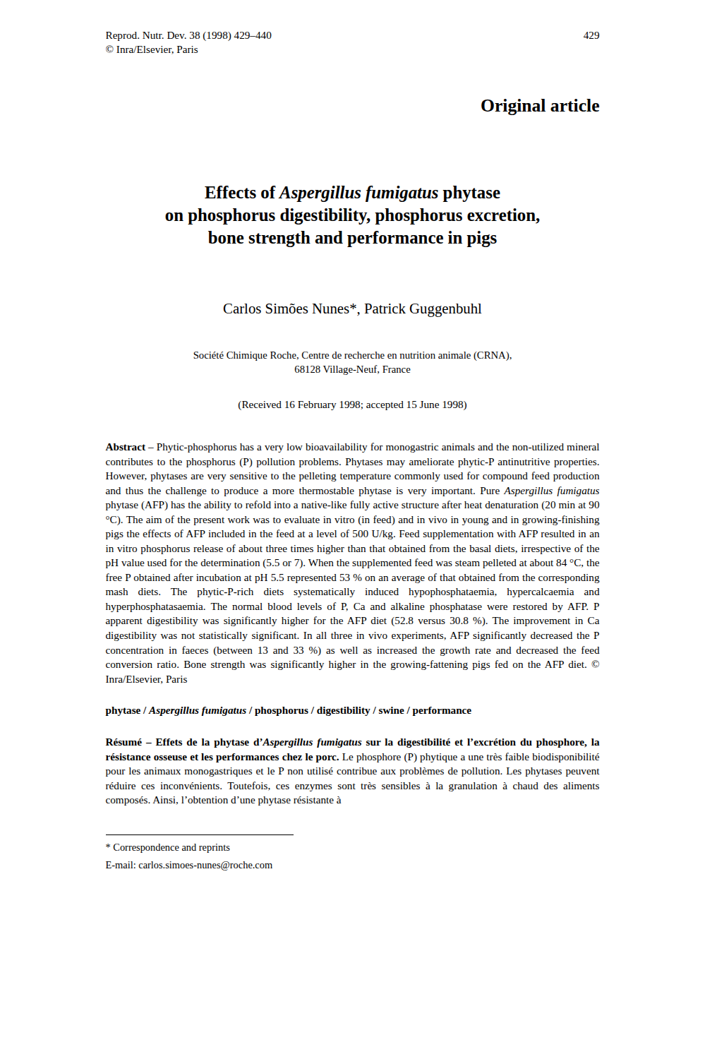Reprod. Nutr. Dev. 38 (1998) 429–440
© Inra/Elsevier, Paris
429
Original article
Effects of Aspergillus fumigatus phytase
on phosphorus digestibility, phosphorus excretion,
bone strength and performance in pigs
Carlos Simões Nunes*, Patrick Guggenbuhl
Société Chimique Roche, Centre de recherche en nutrition animale (CRNA),
68128 Village-Neuf, France
(Received 16 February 1998; accepted 15 June 1998)
Abstract – Phytic-phosphorus has a very low bioavailability for monogastric animals and the non-utilized mineral contributes to the phosphorus (P) pollution problems. Phytases may ameliorate phytic-P antinutritive properties. However, phytases are very sensitive to the pelleting temperature commonly used for compound feed production and thus the challenge to produce a more thermostable phytase is very important. Pure Aspergillus fumigatus phytase (AFP) has the ability to refold into a native-like fully active structure after heat denaturation (20 min at 90 °C). The aim of the present work was to evaluate in vitro (in feed) and in vivo in young and in growing-finishing pigs the effects of AFP included in the feed at a level of 500 U/kg. Feed supplementation with AFP resulted in an in vitro phosphorus release of about three times higher than that obtained from the basal diets, irrespective of the pH value used for the determination (5.5 or 7). When the supplemented feed was steam pelleted at about 84 °C, the free P obtained after incubation at pH 5.5 represented 53 % on an average of that obtained from the corresponding mash diets. The phytic-P-rich diets systematically induced hypophosphataemia, hypercalcaemia and hyperphosphatasaemia. The normal blood levels of P, Ca and alkaline phosphatase were restored by AFP. P apparent digestibility was significantly higher for the AFP diet (52.8 versus 30.8 %). The improvement in Ca digestibility was not statistically significant. In all three in vivo experiments, AFP significantly decreased the P concentration in faeces (between 13 and 33 %) as well as increased the growth rate and decreased the feed conversion ratio. Bone strength was significantly higher in the growing-fattening pigs fed on the AFP diet. © Inra/Elsevier, Paris
phytase / Aspergillus fumigatus / phosphorus / digestibility / swine / performance
Résumé – Effets de la phytase d’Aspergillus fumigatus sur la digestibilité et l’excrétion du phosphore, la résistance osseuse et les performances chez le porc. Le phosphore (P) phytique a une très faible biodisponibilité pour les animaux monogastriques et le P non utilisé contribue aux problèmes de pollution. Les phytases peuvent réduire ces inconvénients. Toutefois, ces enzymes sont très sensibles à la granulation à chaud des aliments composés. Ainsi, l’obtention d’une phytase résistante à
* Correspondence and reprints
E-mail: carlos.simoes-nunes@roche.com